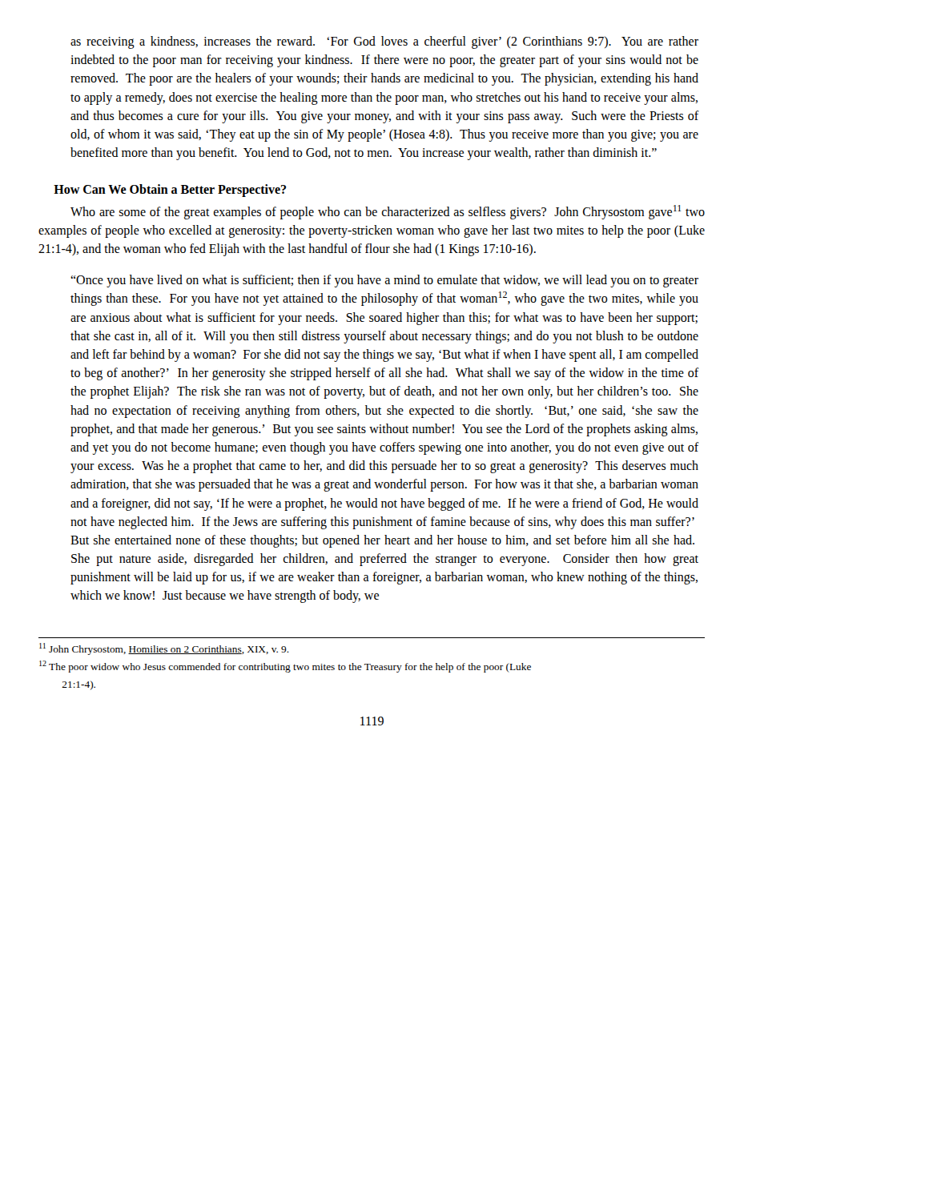as receiving a kindness, increases the reward. ‘For God loves a cheerful giver’ (2 Corinthians 9:7). You are rather indebted to the poor man for receiving your kindness. If there were no poor, the greater part of your sins would not be removed. The poor are the healers of your wounds; their hands are medicinal to you. The physician, extending his hand to apply a remedy, does not exercise the healing more than the poor man, who stretches out his hand to receive your alms, and thus becomes a cure for your ills. You give your money, and with it your sins pass away. Such were the Priests of old, of whom it was said, ‘They eat up the sin of My people’ (Hosea 4:8). Thus you receive more than you give; you are benefited more than you benefit. You lend to God, not to men. You increase your wealth, rather than diminish it.”
How Can We Obtain a Better Perspective?
Who are some of the great examples of people who can be characterized as selfless givers? John Chrysostom gave11 two examples of people who excelled at generosity: the poverty-stricken woman who gave her last two mites to help the poor (Luke 21:1-4), and the woman who fed Elijah with the last handful of flour she had (1 Kings 17:10-16).
“Once you have lived on what is sufficient; then if you have a mind to emulate that widow, we will lead you on to greater things than these. For you have not yet attained to the philosophy of that woman12, who gave the two mites, while you are anxious about what is sufficient for your needs. She soared higher than this; for what was to have been her support; that she cast in, all of it. Will you then still distress yourself about necessary things; and do you not blush to be outdone and left far behind by a woman? For she did not say the things we say, ‘But what if when I have spent all, I am compelled to beg of another?’ In her generosity she stripped herself of all she had. What shall we say of the widow in the time of the prophet Elijah? The risk she ran was not of poverty, but of death, and not her own only, but her children’s too. She had no expectation of receiving anything from others, but she expected to die shortly. ‘But,’ one said, ‘she saw the prophet, and that made her generous.’ But you see saints without number! You see the Lord of the prophets asking alms, and yet you do not become humane; even though you have coffers spewing one into another, you do not even give out of your excess. Was he a prophet that came to her, and did this persuade her to so great a generosity? This deserves much admiration, that she was persuaded that he was a great and wonderful person. For how was it that she, a barbarian woman and a foreigner, did not say, ‘If he were a prophet, he would not have begged of me. If he were a friend of God, He would not have neglected him. If the Jews are suffering this punishment of famine because of sins, why does this man suffer?’ But she entertained none of these thoughts; but opened her heart and her house to him, and set before him all she had. She put nature aside, disregarded her children, and preferred the stranger to everyone. Consider then how great punishment will be laid up for us, if we are weaker than a foreigner, a barbarian woman, who knew nothing of the things, which we know! Just because we have strength of body, we
11 John Chrysostom, Homilies on 2 Corinthians, XIX, v. 9.
12 The poor widow who Jesus commended for contributing two mites to the Treasury for the help of the poor (Luke
21:1-4).
1119